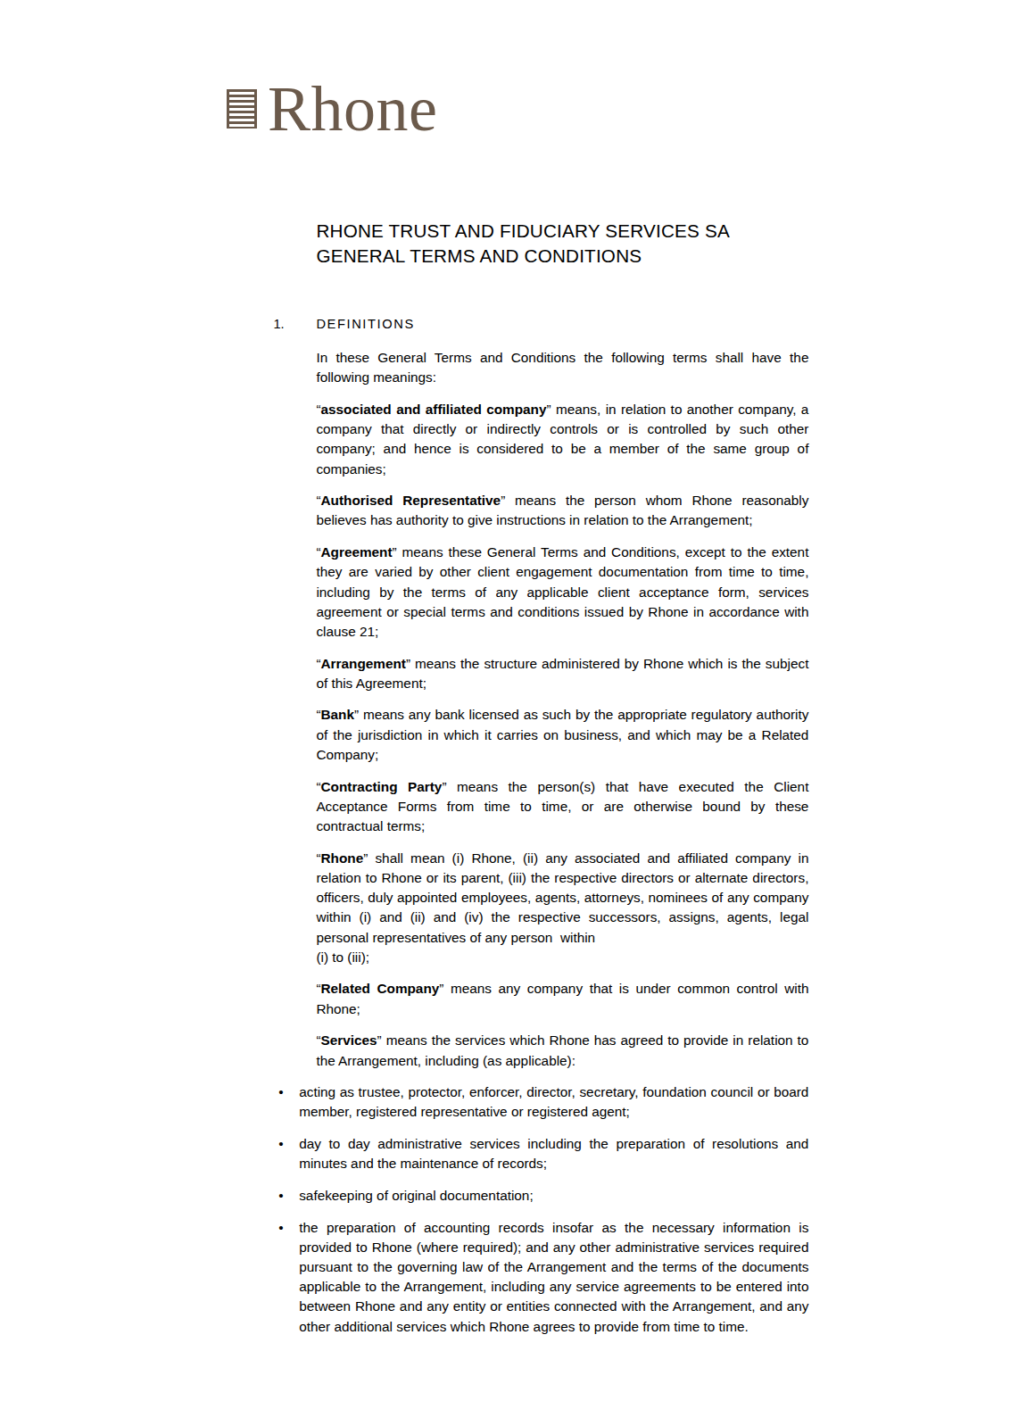Rhone
RHONE TRUST AND FIDUCIARY SERVICES SA
GENERAL TERMS AND CONDITIONS
1.
DEFINITIONS
In these General Terms and Conditions the following terms shall have the following meanings:
“associated and affiliated company” means, in relation to another company, a company that directly or indirectly controls or is controlled by such other company; and hence is considered to be a member of the same group of companies;
“Authorised Representative” means the person whom Rhone reasonably believes has authority to give instructions in relation to the Arrangement;
“Agreement” means these General Terms and Conditions, except to the extent they are varied by other client engagement documentation from time to time, including by the terms of any applicable client acceptance form, services agreement or special terms and conditions issued by Rhone in accordance with clause 21;
“Arrangement” means the structure administered by Rhone which is the subject of this Agreement;
“Bank” means any bank licensed as such by the appropriate regulatory authority of the jurisdiction in which it carries on business, and which may be a Related Company;
“Contracting Party” means the person(s) that have executed the Client Acceptance Forms from time to time, or are otherwise bound by these contractual terms;
“Rhone” shall mean (i) Rhone, (ii) any associated and affiliated company in relation to Rhone or its parent, (iii) the respective directors or alternate directors, officers, duly appointed employees, agents, attorneys, nominees of any company within (i) and (ii) and (iv) the respective successors, assigns, agents, legal personal representatives of any person within
(i) to (iii);
“Related Company” means any company that is under common control with Rhone;
“Services” means the services which Rhone has agreed to provide in relation to the Arrangement, including (as applicable):
acting as trustee, protector, enforcer, director, secretary, foundation council or board member, registered representative or registered agent;
day to day administrative services including the preparation of resolutions and minutes and the maintenance of records;
safekeeping of original documentation;
the preparation of accounting records insofar as the necessary information is provided to Rhone (where required); and any other administrative services required pursuant to the governing law of the Arrangement and the terms of the documents applicable to the Arrangement, including any service agreements to be entered into between Rhone and any entity or entities connected with the Arrangement, and any other additional services which Rhone agrees to provide from time to time.